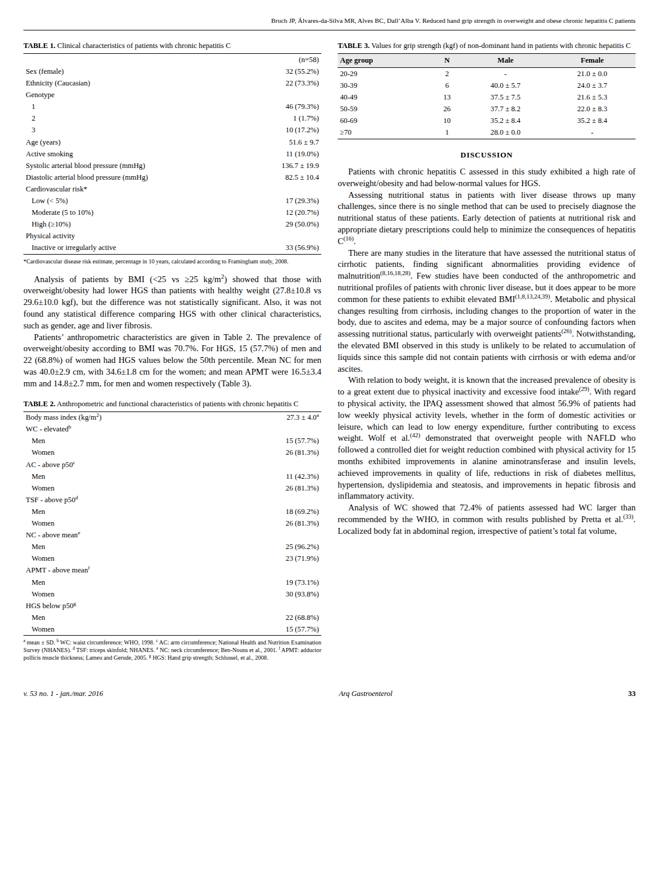Bruch JP, Álvares-da-Silva MR, Alves BC, Dall’Alba V. Reduced hand grip strength in overweight and obese chronic hepatitis C patients
TABLE 1. Clinical characteristics of patients with chronic hepatitis C
| | (n=58) |
| Sex (female) | 32 (55.2%) |
| Ethnicity (Caucasian) | 22 (73.3%) |
| Genotype | |
| 1 | 46 (79.3%) |
| 2 | 1 (1.7%) |
| 3 | 10 (17.2%) |
| Age (years) | 51.6 ± 9.7 |
| Active smoking | 11 (19.0%) |
| Systolic arterial blood pressure (mmHg) | 136.7 ± 19.9 |
| Diastolic arterial blood pressure (mmHg) | 82.5 ± 10.4 |
| Cardiovascular risk* | |
| Low (< 5%) | 17 (29.3%) |
| Moderate (5 to 10%) | 12 (20.7%) |
| High (≥10%) | 29 (50.0%) |
| Physical activity | |
| Inactive or irregularly active | 33 (56.9%) |
*Cardiovascular disease risk estimate, percentage in 10 years, calculated according to Framingham study, 2008.
Analysis of patients by BMI (<25 vs ≥25 kg/m2) showed that those with overweight/obesity had lower HGS than patients with healthy weight (27.8±10.8 vs 29.6±10.0 kgf), but the difference was not statistically significant. Also, it was not found any statistical difference comparing HGS with other clinical characteristics, such as gender, age and liver fibrosis.
Patients’ anthropometric characteristics are given in Table 2. The prevalence of overweight/obesity according to BMI was 70.7%. For HGS, 15 (57.7%) of men and 22 (68.8%) of women had HGS values below the 50th percentile. Mean NC for men was 40.0±2.9 cm, with 34.6±1.8 cm for the women; and mean APMT were 16.5±3.4 mm and 14.8±2.7 mm, for men and women respectively (Table 3).
TABLE 2. Anthropometric and functional characteristics of patients with chronic hepatitis C
| Body mass index (kg/m 2 ) | 27.3 ± 4.0 a |
| WC - elevated b | |
| Men | 15 (57.7%) |
| Women | 26 (81.3%) |
| AC - above p50 c | |
| Men | 11 (42.3%) |
| Women | 26 (81.3%) |
| TSF - above p50 d | |
| Men | 18 (69.2%) |
| Women | 26 (81.3%) |
| NC - above mean e | |
| Men | 25 (96.2%) |
| Women | 23 (71.9%) |
| APMT - above mean f | |
| Men | 19 (73.1%) |
| Women | 30 (93.8%) |
| HGS below p50 g | |
| Men | 22 (68.8%) |
| Women | 15 (57.7%) |
a mean ± SD. b WC: waist circumference; WHO, 1998. c AC: arm circumference; National Health and Nutrition Examination Survey (NHANES). d TSF: triceps skinfold; NHANES. e NC: neck circumference; Ben-Nouns et al., 2001. f APMT: adductor pollicis muscle thickness; Lameu and Gerude, 2005. g HGS: Hand grip strength; Schlussel, et al., 2008.
TABLE 3. Values for grip strength (kgf) of non-dominant hand in patients with chronic hepatitis C
| Age group | N | Male | Female |
| --- | --- | --- | --- |
| 20-29 | 2 | - | 21.0 ± 0.0 |
| 30-39 | 6 | 40.0 ± 5.7 | 24.0 ± 3.7 |
| 40-49 | 13 | 37.5 ± 7.5 | 21.6 ± 5.3 |
| 50-59 | 26 | 37.7 ± 8.2 | 22.0 ± 8.3 |
| 60-69 | 10 | 35.2 ± 8.4 | 35.2 ± 8.4 |
| ≥70 | 1 | 28.0 ± 0.0 | - |
DISCUSSION
Patients with chronic hepatitis C assessed in this study exhibited a high rate of overweight/obesity and had below-normal values for HGS.
Assessing nutritional status in patients with liver disease throws up many challenges, since there is no single method that can be used to precisely diagnose the nutritional status of these patients. Early detection of patients at nutritional risk and appropriate dietary prescriptions could help to minimize the consequences of hepatitis C(16).
There are many studies in the literature that have assessed the nutritional status of cirrhotic patients, finding significant abnormalities providing evidence of malnutrition(8,16,18,28). Few studies have been conducted of the anthropometric and nutritional profiles of patients with chronic liver disease, but it does appear to be more common for these patients to exhibit elevated BMI(1,8,13,24,39). Metabolic and physical changes resulting from cirrhosis, including changes to the proportion of water in the body, due to ascites and edema, may be a major source of confounding factors when assessing nutritional status, particularly with overweight patients(26). Notwithstanding, the elevated BMI observed in this study is unlikely to be related to accumulation of liquids since this sample did not contain patients with cirrhosis or with edema and/or ascites.
With relation to body weight, it is known that the increased prevalence of obesity is to a great extent due to physical inactivity and excessive food intake(29). With regard to physical activity, the IPAQ assessment showed that almost 56.9% of patients had low weekly physical activity levels, whether in the form of domestic activities or leisure, which can lead to low energy expenditure, further contributing to excess weight. Wolf et al.(42) demonstrated that overweight people with NAFLD who followed a controlled diet for weight reduction combined with physical activity for 15 months exhibited improvements in alanine aminotransferase and insulin levels, achieved improvements in quality of life, reductions in risk of diabetes mellitus, hypertension, dyslipidemia and steatosis, and improvements in hepatic fibrosis and inflammatory activity.
Analysis of WC showed that 72.4% of patients assessed had WC larger than recommended by the WHO, in common with results published by Pretta et al.(33). Localized body fat in abdominal region, irrespective of patient’s total fat volume,
v. 53 no. 1 - jan./mar. 2016
Arq Gastroenterol
33